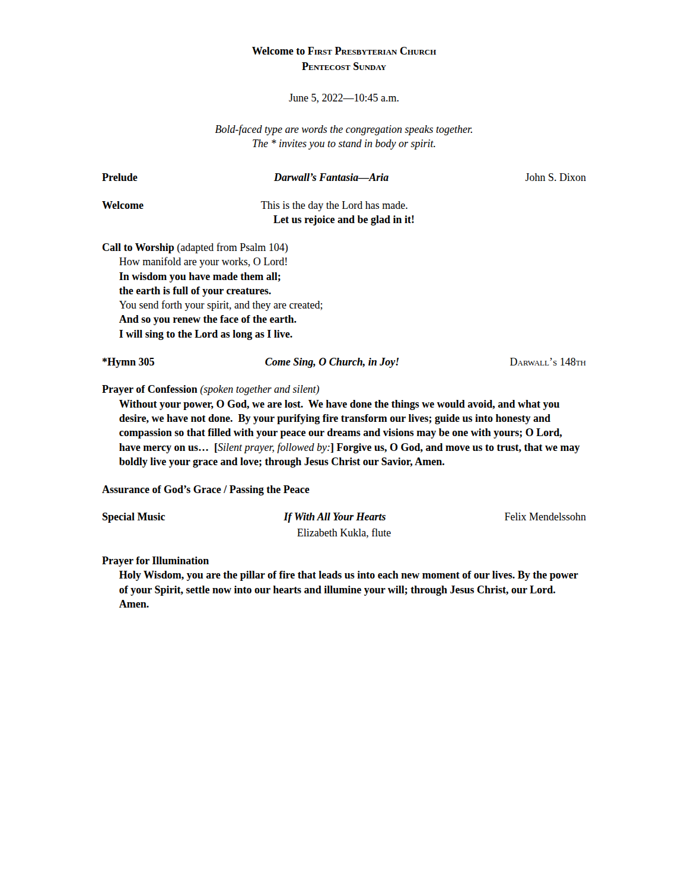Welcome to First Presbyterian Church
Pentecost Sunday
June 5, 2022—10:45 a.m.
Bold-faced type are words the congregation speaks together. The * invites you to stand in body or spirit.
Prelude Darwall’s Fantasia—Aria John S. Dixon
Welcome This is the day the Lord has made. John S. Dixon
Let us rejoice and be glad in it!
Call to Worship (adapted from Psalm 104)
How manifold are your works, O Lord!
In wisdom you have made them all;
the earth is full of your creatures.
You send forth your spirit, and they are created;
And so you renew the face of the earth.
I will sing to the Lord as long as I live.
*Hymn 305 Come Sing, O Church, in Joy! Darwall’s 148th
Prayer of Confession (spoken together and silent)
Without your power, O God, we are lost. We have done the things we would avoid, and what you desire, we have not done. By your purifying fire transform our lives; guide us into honesty and compassion so that filled with your peace our dreams and visions may be one with yours; O Lord, have mercy on us… [Silent prayer, followed by:] Forgive us, O God, and move us to trust, that we may boldly live your grace and love; through Jesus Christ our Savior, Amen.
Assurance of God’s Grace / Passing the Peace
Special Music If With All Your Hearts Felix Mendelssohn
Elizabeth Kukla, flute
Prayer for Illumination
Holy Wisdom, you are the pillar of fire that leads us into each new moment of our lives. By the power of your Spirit, settle now into our hearts and illumine your will; through Jesus Christ, our Lord. Amen.